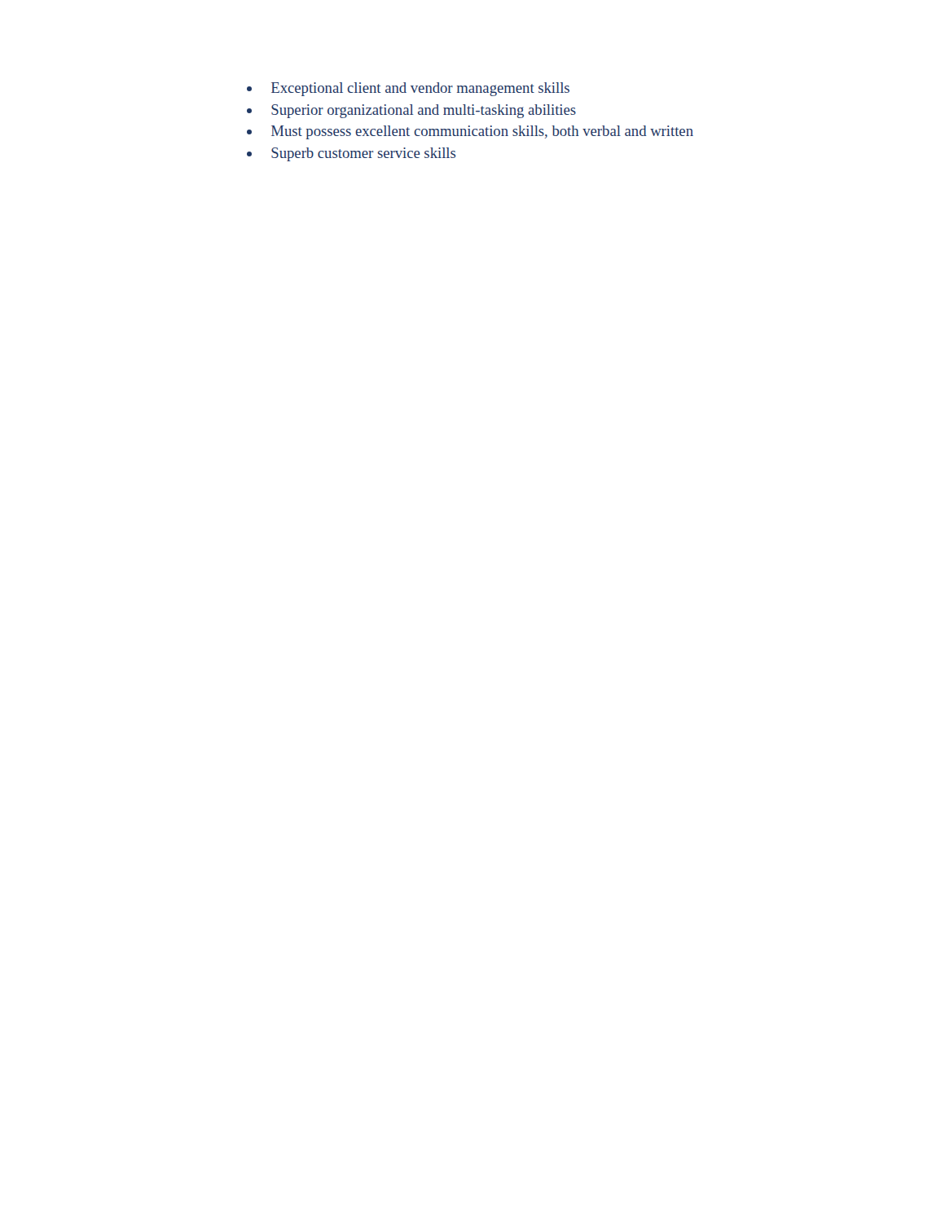Exceptional client and vendor management skills
Superior organizational and multi-tasking abilities
Must possess excellent communication skills, both verbal and written
Superb customer service skills